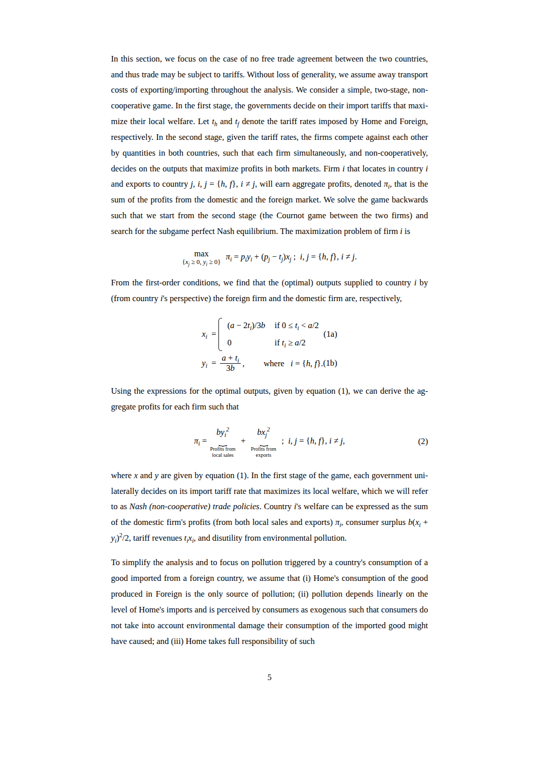In this section, we focus on the case of no free trade agreement between the two countries, and thus trade may be subject to tariffs. Without loss of generality, we assume away transport costs of exporting/importing throughout the analysis. We consider a simple, two-stage, non-cooperative game. In the first stage, the governments decide on their import tariffs that maximize their local welfare. Let th and tf denote the tariff rates imposed by Home and Foreign, respectively. In the second stage, given the tariff rates, the firms compete against each other by quantities in both countries, such that each firm simultaneously, and non-cooperatively, decides on the outputs that maximize profits in both markets. Firm i that locates in country i and exports to country j, i, j = {h, f}, i ≠ j, will earn aggregate profits, denoted πi, that is the sum of the profits from the domestic and the foreign market. We solve the game backwards such that we start from the second stage (the Cournot game between the two firms) and search for the subgame perfect Nash equilibrium. The maximization problem of firm i is
max{xj ≥ 0, yi ≥ 0} πi = piyi + (pj − tj)xj ; i, j = {h, f}, i ≠ j.
From the first-order conditions, we find that the (optimal) outputs supplied to country i by (from country i's perspective) the foreign firm and the domestic firm are, respectively,
| x i | = | / ( a − 2 t i )/3 b / if 0 ≤ t i < a /2 / / 0 / if t i ≥ a /2 / | (1a) |
| y i | = | a + t i 3 b , where i = { h, f }. | (1b) |
Using the expressions for the optimal outputs, given by equation (1), we can derive the aggregate profits for each firm such that
πi = byi2 ⏟ Profits from
local sales + bxj2 ⏟ Profits from
exports ; i, j = {h, f}, i ≠ j,
(2)
where x and y are given by equation (1). In the first stage of the game, each government unilaterally decides on its import tariff rate that maximizes its local welfare, which we will refer to as Nash (non-cooperative) trade policies. Country i's welfare can be expressed as the sum of the domestic firm's profits (from both local sales and exports) πi, consumer surplus b(xi + yi)2/2, tariff revenues tixi, and disutility from environmental pollution.
To simplify the analysis and to focus on pollution triggered by a country's consumption of a good imported from a foreign country, we assume that (i) Home's consumption of the good produced in Foreign is the only source of pollution; (ii) pollution depends linearly on the level of Home's imports and is perceived by consumers as exogenous such that consumers do not take into account environmental damage their consumption of the imported good might have caused; and (iii) Home takes full responsibility of such
5